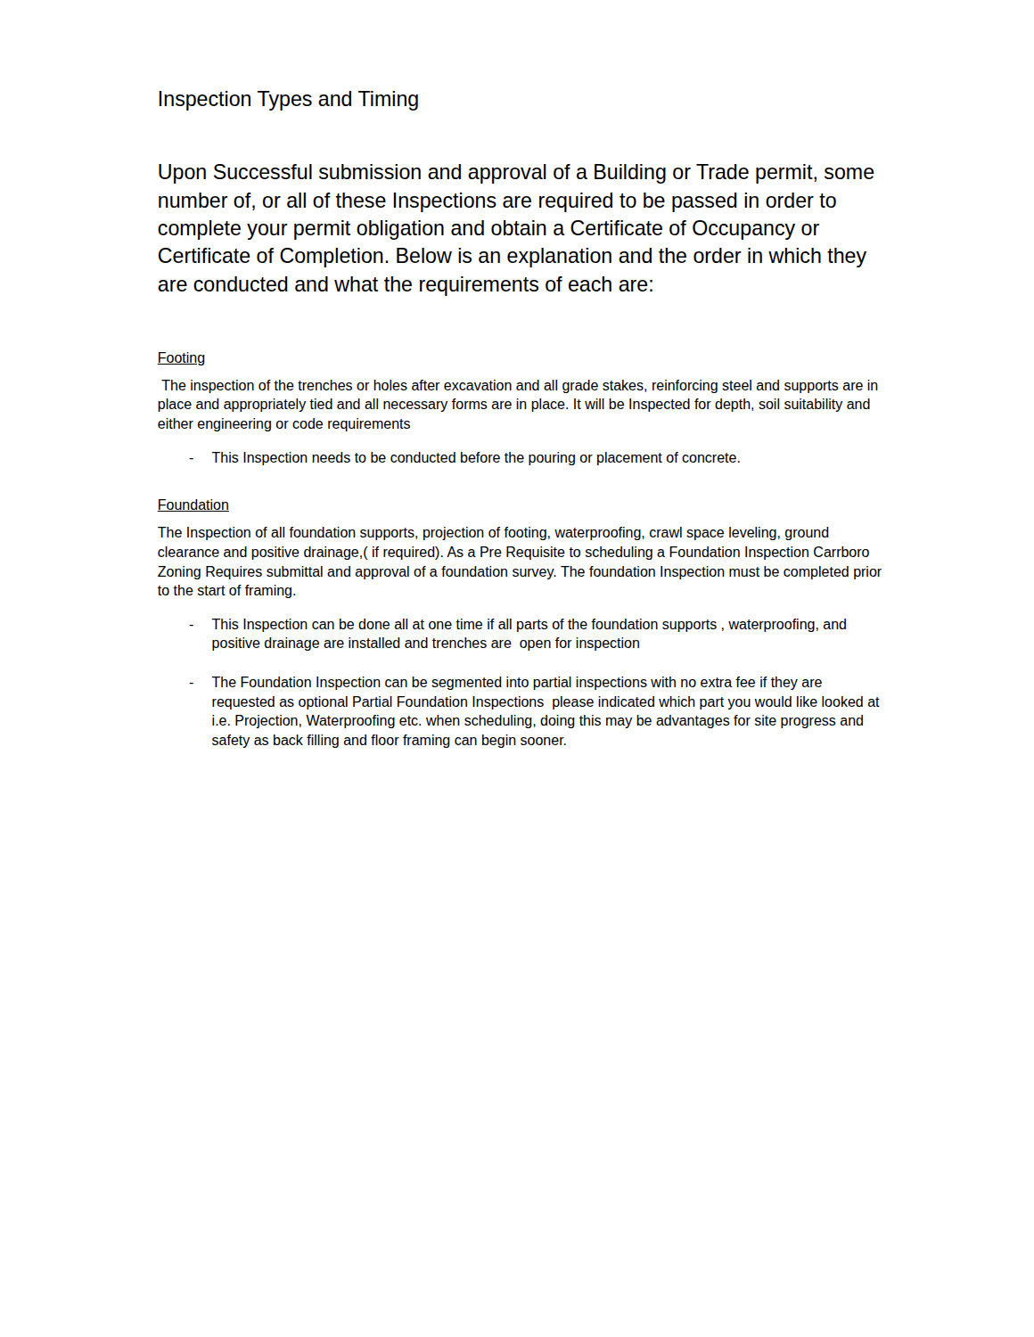Inspection Types and Timing
Upon Successful submission and approval of a Building or Trade permit, some number of, or all of these Inspections are required to be passed in order to complete your permit obligation and obtain a Certificate of Occupancy or Certificate of Completion. Below is an explanation and the order in which they are conducted and what the requirements of each are:
Footing
The inspection of the trenches or holes after excavation and all grade stakes, reinforcing steel and supports are in place and appropriately tied and all necessary forms are in place. It will be Inspected for depth, soil suitability and either engineering or code requirements
This Inspection needs to be conducted before the pouring or placement of concrete.
Foundation
The Inspection of all foundation supports, projection of footing, waterproofing, crawl space leveling, ground clearance and positive drainage,( if required). As a Pre Requisite to scheduling a Foundation Inspection Carrboro Zoning Requires submittal and approval of a foundation survey. The foundation Inspection must be completed prior to the start of framing.
This Inspection can be done all at one time if all parts of the foundation supports , waterproofing, and positive drainage are installed and trenches are open for inspection
The Foundation Inspection can be segmented into partial inspections with no extra fee if they are requested as optional Partial Foundation Inspections please indicated which part you would like looked at i.e. Projection, Waterproofing etc. when scheduling, doing this may be advantages for site progress and safety as back filling and floor framing can begin sooner.